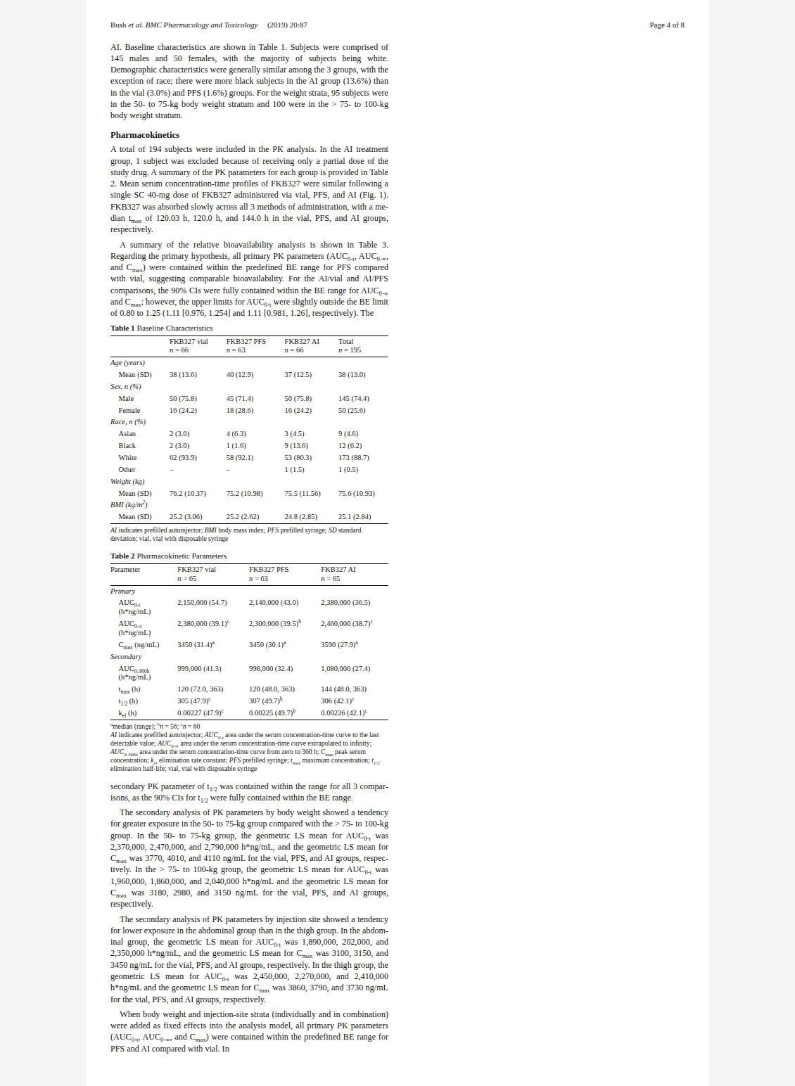Bush et al. BMC Pharmacology and Toxicology (2019) 20:87
Page 4 of 8
AI. Baseline characteristics are shown in Table 1. Subjects were comprised of 145 males and 50 females, with the majority of subjects being white. Demographic characteristics were generally similar among the 3 groups, with the exception of race; there were more black subjects in the AI group (13.6%) than in the vial (3.0%) and PFS (1.6%) groups. For the weight strata, 95 subjects were in the 50- to 75-kg body weight stratum and 100 were in the > 75- to 100-kg body weight stratum.
Pharmacokinetics
A total of 194 subjects were included in the PK analysis. In the AI treatment group, 1 subject was excluded because of receiving only a partial dose of the study drug. A summary of the PK parameters for each group is provided in Table 2. Mean serum concentration-time profiles of FKB327 were similar following a single SC 40-mg dose of FKB327 administered via vial, PFS, and AI (Fig. 1). FKB327 was absorbed slowly across all 3 methods of administration, with a median tmax of 120.03 h, 120.0 h, and 144.0 h in the vial, PFS, and AI groups, respectively.
A summary of the relative bioavailability analysis is shown in Table 3. Regarding the primary hypothesis, all primary PK parameters (AUC0-t, AUC0-∞, and Cmax) were contained within the predefined BE range for PFS compared with vial, suggesting comparable bioavailability. For the AI/vial and AI/PFS comparisons, the 90% CIs were fully contained within the BE range for AUC0-∞ and Cmax; however, the upper limits for AUC0-t were slightly outside the BE limit of 0.80 to 1.25 (1.11 [0.976, 1.254] and 1.11 [0.981, 1.26], respectively). The
Table 1 Baseline Characteristics
| | FKB327 vial n = 66 | FKB327 PFS n = 63 | FKB327 AI n = 66 | Total n = 195 |
| --- | --- | --- | --- | --- |
| Age (years) | | | | |
| Mean (SD) | 38 (13.6) | 40 (12.9) | 37 (12.5) | 38 (13.0) |
| Sex, n (%) | | | | |
| Male | 50 (75.8) | 45 (71.4) | 50 (75.8) | 145 (74.4) |
| Female | 16 (24.2) | 18 (28.6) | 16 (24.2) | 50 (25.6) |
| Race, n (%) | | | | |
| Asian | 2 (3.0) | 4 (6.3) | 3 (4.5) | 9 (4.6) |
| Black | 2 (3.0) | 1 (1.6) | 9 (13.6) | 12 (6.2) |
| White | 62 (93.9) | 58 (92.1) | 53 (80.3) | 173 (88.7) |
| Other | – | – | 1 (1.5) | 1 (0.5) |
| Weight (kg) | | | | |
| Mean (SD) | 76.2 (10.37) | 75.2 (10.98) | 75.5 (11.56) | 75.6 (10.93) |
| BMI (kg/m 2 ) | | | | |
| Mean (SD) | 25.2 (3.06) | 25.2 (2.62) | 24.8 (2.85) | 25.1 (2.84) |
AI indicates prefilled autoinjector; BMI body mass index; PFS prefilled syringe; SD standard deviation; vial, vial with disposable syringe
Table 2 Pharmacokinetic Parameters
| Parameter | FKB327 vial n = 65 | FKB327 PFS n = 63 | FKB327 AI n = 65 |
| --- | --- | --- | --- |
| Primary | | | |
| AUC 0-t (h*ng/mL) | 2,150,000 (54.7) | 2,140,000 (43.0) | 2,380,000 (36.5) |
| AUC 0-∞ (h*ng/mL) | 2,380,000 (39.1) c | 2,300,000 (39.5) b | 2,460,000 (38.7) c |
| C max (ng/mL) | 3450 (31.4) a | 3450 (30.1) a | 3590 (27.9) a |
| Secondary | | | |
| AUC 0-360h (h*ng/mL) | 999,000 (41.3) | 998,000 (32.4) | 1,080,000 (27.4) |
| t max (h) | 120 (72.0, 363) | 120 (48.0, 363) | 144 (48.0, 363) |
| t 1/2 (h) | 305 (47.9) c | 307 (49.7) b | 306 (42.1) c |
| k el (h) | 0.00227 (47.9) c | 0.00225 (49.7) b | 0.00226 (42.1) c |
amedian (range); bn = 56; cn = 60
AI indicates prefilled autoinjector; AUC0-t area under the serum concentration-time curve to the last detectable value; AUC0-∞ area under the serum concentration-time curve extrapolated to infinity; AUC0-360h area under the serum concentration-time curve from zero to 360 h; Cmax peak serum concentration; kel elimination rate constant; PFS prefilled syringe; tmax maximum concentration; t1/2 elimination half-life; vial, vial with disposable syringe
secondary PK parameter of t1/2 was contained within the range for all 3 comparisons, as the 90% CIs for t1/2 were fully contained within the BE range.
The secondary analysis of PK parameters by body weight showed a tendency for greater exposure in the 50- to 75-kg group compared with the > 75- to 100-kg group. In the 50- to 75-kg group, the geometric LS mean for AUC0-t was 2,370,000, 2,470,000, and 2,790,000 h*ng/mL, and the geometric LS mean for Cmax was 3770, 4010, and 4110 ng/mL for the vial, PFS, and AI groups, respectively. In the > 75- to 100-kg group, the geometric LS mean for AUC0-t was 1,960,000, 1,860,000, and 2,040,000 h*ng/mL and the geometric LS mean for Cmax was 3180, 2980, and 3150 ng/mL for the vial, PFS, and AI groups, respectively.
The secondary analysis of PK parameters by injection site showed a tendency for lower exposure in the abdominal group than in the thigh group. In the abdominal group, the geometric LS mean for AUC0-t was 1,890,000, 202,000, and 2,350,000 h*ng/mL, and the geometric LS mean for Cmax was 3100, 3150, and 3450 ng/mL for the vial, PFS, and AI groups, respectively. In the thigh group, the geometric LS mean for AUC0-t was 2,450,000, 2,270,000, and 2,410,000 h*ng/mL and the geometric LS mean for Cmax was 3860, 3790, and 3730 ng/mL for the vial, PFS, and AI groups, respectively.
When body weight and injection-site strata (individually and in combination) were added as fixed effects into the analysis model, all primary PK parameters (AUC0-t, AUC0-∞, and Cmax) were contained within the predefined BE range for PFS and AI compared with vial. In